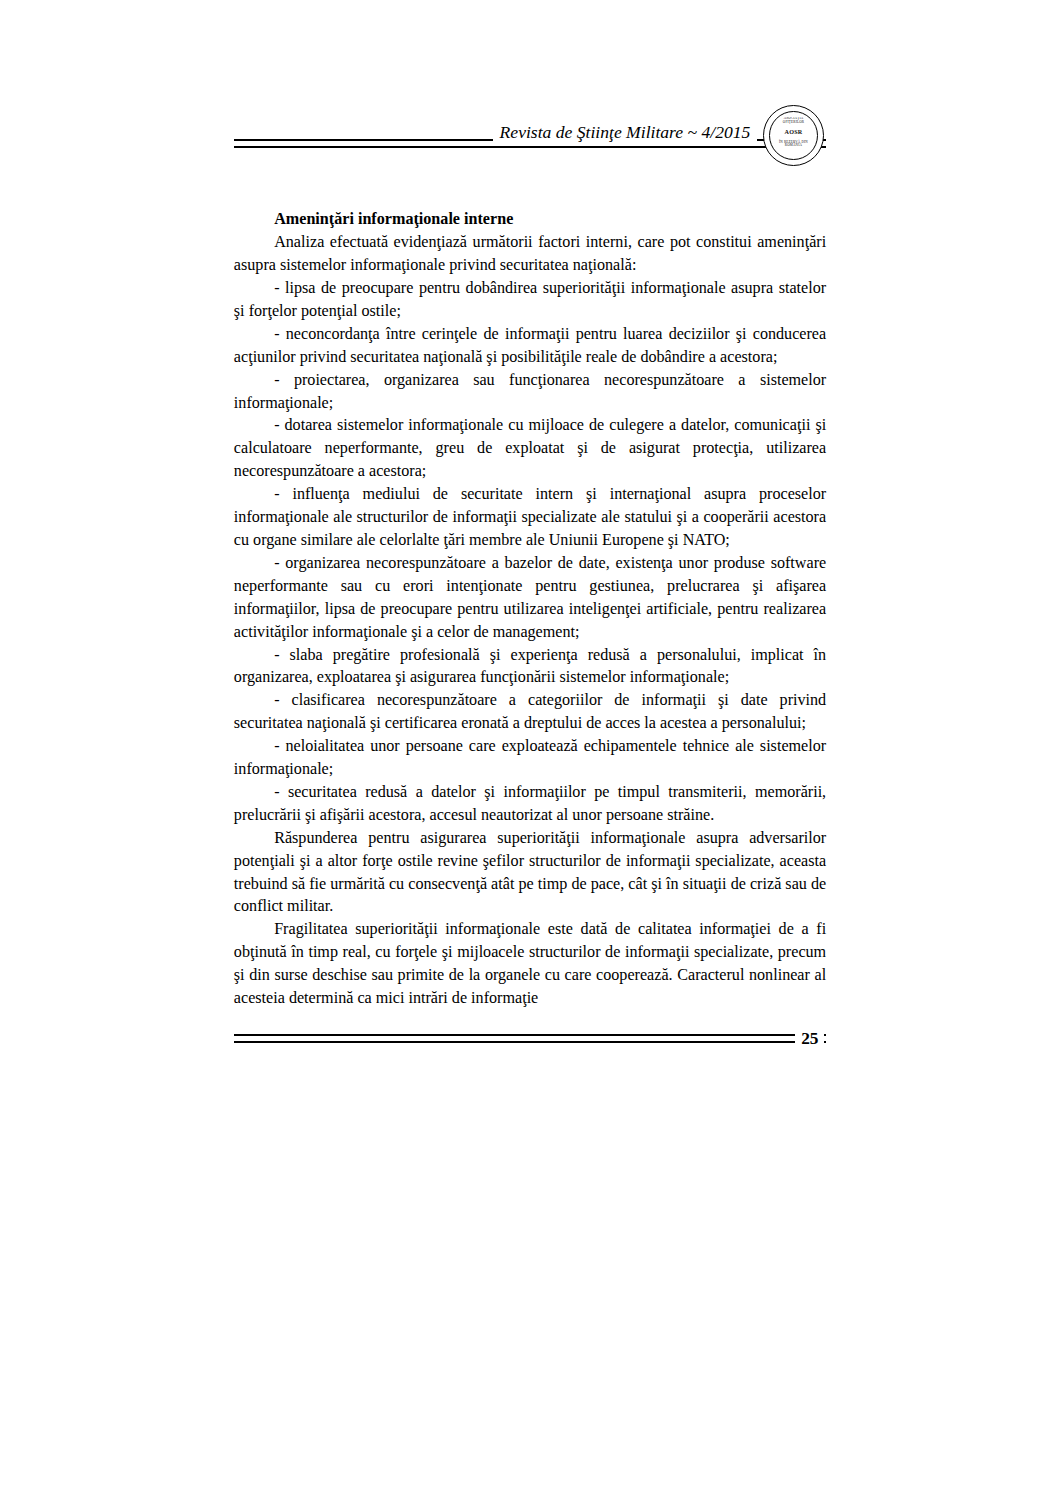Revista de Ştiinţe Militare ~ 4/2015
ASOCIAŢIA OFIŢERILOR AOSR ÎN REZERVĂ DIN ROMÂNIA
Ameninţări informaţionale interne
Analiza efectuată evidenţiază următorii factori interni, care pot constitui ameninţări asupra sistemelor informaţionale privind securitatea naţională:
- lipsa de preocupare pentru dobândirea superiorităţii informaţionale asupra statelor şi forţelor potenţial ostile;
- neconcordanţa între cerinţele de informaţii pentru luarea deciziilor şi conducerea acţiunilor privind securitatea naţională şi posibilităţile reale de dobândire a acestora;
- proiectarea, organizarea sau funcţionarea necorespunzătoare a sistemelor informaţionale;
- dotarea sistemelor informaţionale cu mijloace de culegere a datelor, comunicaţii şi calculatoare neperformante, greu de exploatat şi de asigurat protecţia, utilizarea necorespunzătoare a acestora;
- influenţa mediului de securitate intern şi internaţional asupra proceselor informaţionale ale structurilor de informaţii specializate ale statului şi a cooperării acestora cu organe similare ale celorlalte ţări membre ale Uniunii Europene şi NATO;
- organizarea necorespunzătoare a bazelor de date, existenţa unor produse software neperformante sau cu erori intenţionate pentru gestiunea, prelucrarea şi afişarea informaţiilor, lipsa de preocupare pentru utilizarea inteligenţei artificiale, pentru realizarea activităţilor informaţionale şi a celor de management;
- slaba pregătire profesională şi experienţa redusă a personalului, implicat în organizarea, exploatarea şi asigurarea funcţionării sistemelor informaţionale;
- clasificarea necorespunzătoare a categoriilor de informaţii şi date privind securitatea naţională şi certificarea eronată a dreptului de acces la acestea a personalului;
- neloialitatea unor persoane care exploatează echipamentele tehnice ale sistemelor informaţionale;
- securitatea redusă a datelor şi informaţiilor pe timpul transmiterii, memorării, prelucrării şi afişării acestora, accesul neautorizat al unor persoane străine.
Răspunderea pentru asigurarea superiorităţii informaţionale asupra adversarilor potenţiali şi a altor forţe ostile revine şefilor structurilor de informaţii specializate, aceasta trebuind să fie urmărită cu consecvenţă atât pe timp de pace, cât şi în situaţii de criză sau de conflict militar.
Fragilitatea superiorităţii informaţionale este dată de calitatea informaţiei de a fi obţinută în timp real, cu forţele şi mijloacele structurilor de informaţii specializate, precum şi din surse deschise sau primite de la organele cu care cooperează. Caracterul nonlinear al acesteia determină ca mici intrări de informaţie
25